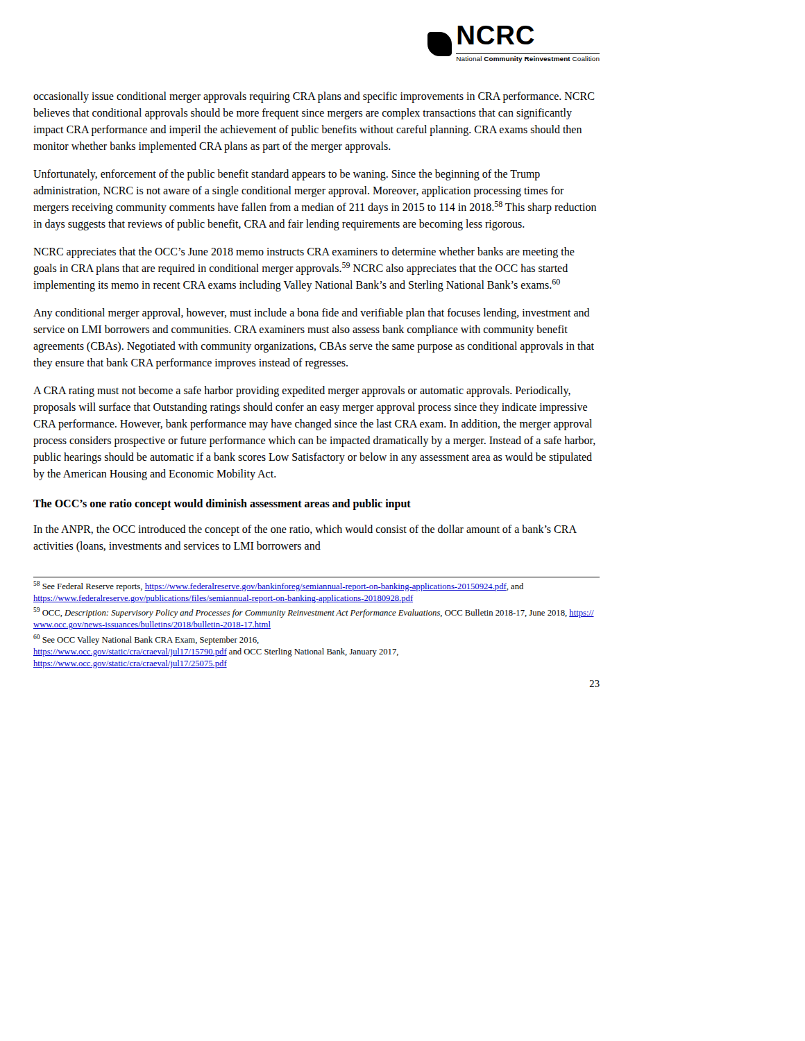NCRC
National Community Reinvestment Coalition
occasionally issue conditional merger approvals requiring CRA plans and specific improvements in CRA performance. NCRC believes that conditional approvals should be more frequent since mergers are complex transactions that can significantly impact CRA performance and imperil the achievement of public benefits without careful planning. CRA exams should then monitor whether banks implemented CRA plans as part of the merger approvals.
Unfortunately, enforcement of the public benefit standard appears to be waning. Since the beginning of the Trump administration, NCRC is not aware of a single conditional merger approval. Moreover, application processing times for mergers receiving community comments have fallen from a median of 211 days in 2015 to 114 in 2018.58 This sharp reduction in days suggests that reviews of public benefit, CRA and fair lending requirements are becoming less rigorous.
NCRC appreciates that the OCC’s June 2018 memo instructs CRA examiners to determine whether banks are meeting the goals in CRA plans that are required in conditional merger approvals.59 NCRC also appreciates that the OCC has started implementing its memo in recent CRA exams including Valley National Bank’s and Sterling National Bank’s exams.60
Any conditional merger approval, however, must include a bona fide and verifiable plan that focuses lending, investment and service on LMI borrowers and communities. CRA examiners must also assess bank compliance with community benefit agreements (CBAs). Negotiated with community organizations, CBAs serve the same purpose as conditional approvals in that they ensure that bank CRA performance improves instead of regresses.
A CRA rating must not become a safe harbor providing expedited merger approvals or automatic approvals. Periodically, proposals will surface that Outstanding ratings should confer an easy merger approval process since they indicate impressive CRA performance. However, bank performance may have changed since the last CRA exam. In addition, the merger approval process considers prospective or future performance which can be impacted dramatically by a merger. Instead of a safe harbor, public hearings should be automatic if a bank scores Low Satisfactory or below in any assessment area as would be stipulated by the American Housing and Economic Mobility Act.
The OCC’s one ratio concept would diminish assessment areas and public input
In the ANPR, the OCC introduced the concept of the one ratio, which would consist of the dollar amount of a bank’s CRA activities (loans, investments and services to LMI borrowers and
58 See Federal Reserve reports, https://www.federalreserve.gov/bankinforeg/semiannual-report-on-banking-applications-20150924.pdf, and
https://www.federalreserve.gov/publications/files/semiannual-report-on-banking-applications-20180928.pdf
59 OCC, Description: Supervisory Policy and Processes for Community Reinvestment Act Performance Evaluations, OCC Bulletin 2018-17, June 2018, https://www.occ.gov/news-issuances/bulletins/2018/bulletin-2018-17.html
60 See OCC Valley National Bank CRA Exam, September 2016,
https://www.occ.gov/static/cra/craeval/jul17/15790.pdf and OCC Sterling National Bank, January 2017,
https://www.occ.gov/static/cra/craeval/jul17/25075.pdf
23